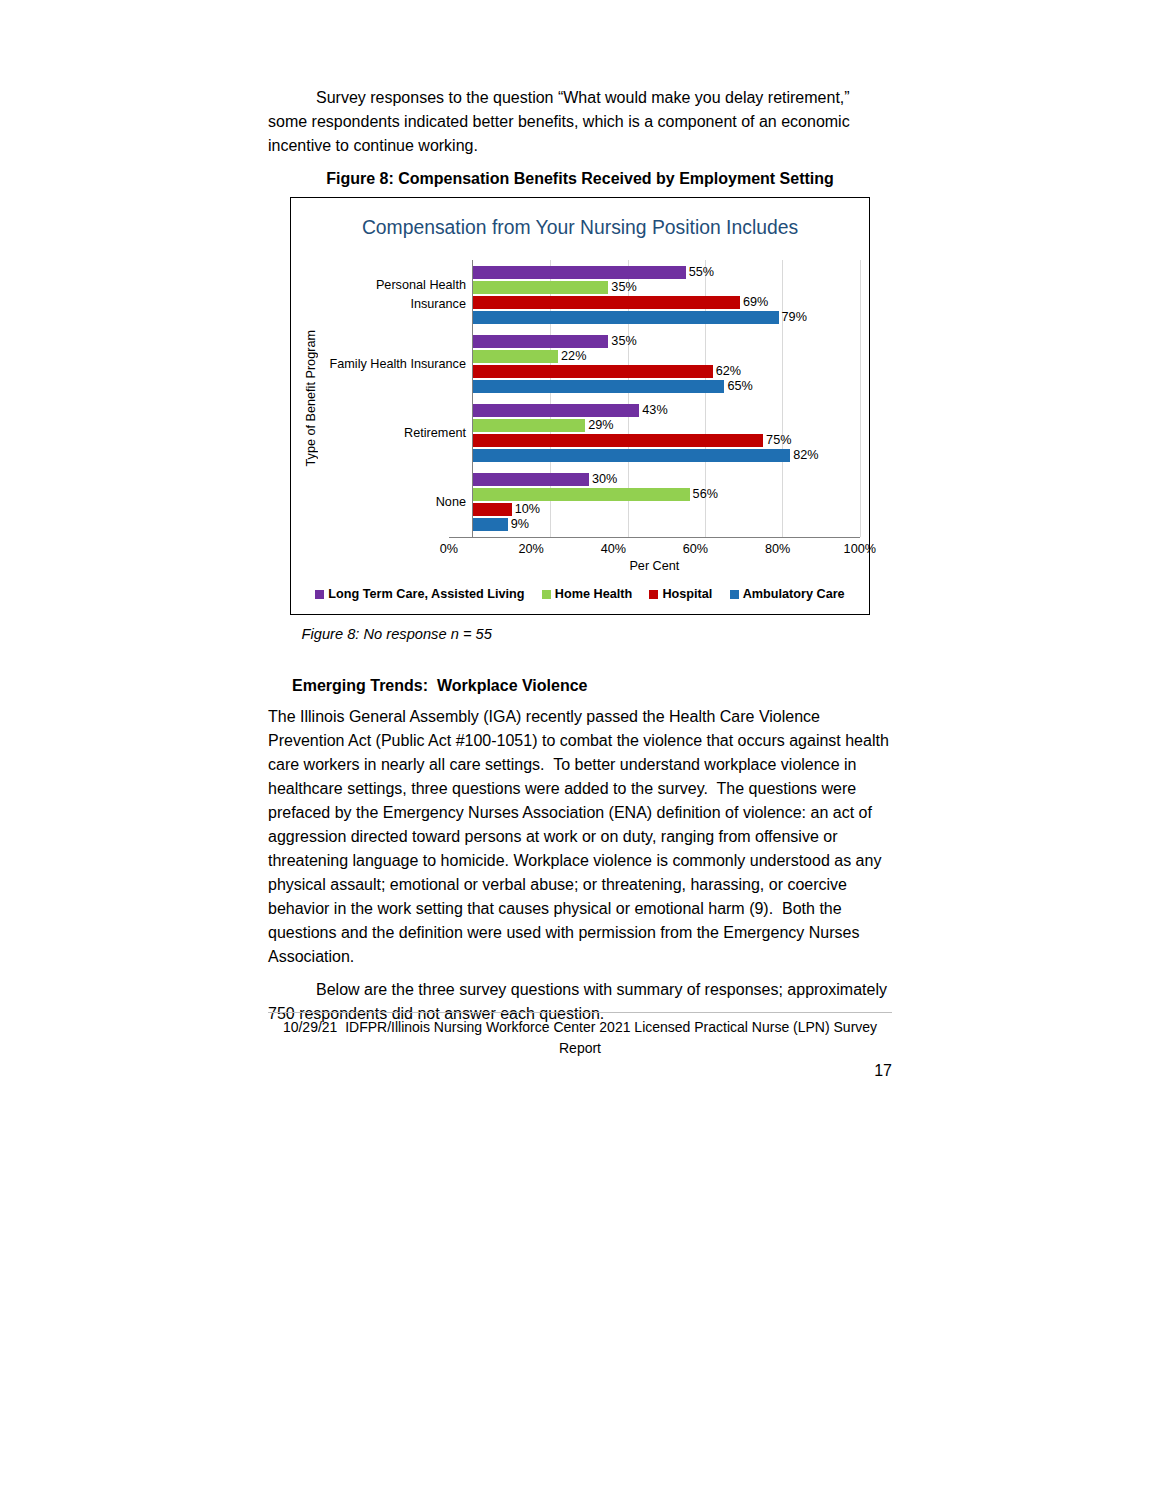Survey responses to the question “What would make you delay retirement,” some respondents indicated better benefits, which is a component of an economic incentive to continue working.
Figure 8: Compensation Benefits Received by Employment Setting
Compensation from Your Nursing Position Includes
Type of Benefit Program
Personal Health Insurance
Family Health Insurance
Retirement
None
55%
35%
69%
79%
35%
22%
62%
65%
43%
29%
75%
82%
30%
56%
10%
9%
0% 20% 40% 60% 80% 100%
Per Cent
Long Term Care, Assisted Living Home Health Hospital Ambulatory Care
Figure 8: No response n = 55
Emerging Trends: Workplace Violence
The Illinois General Assembly (IGA) recently passed the Health Care Violence Prevention Act (Public Act #100-1051) to combat the violence that occurs against health care workers in nearly all care settings. To better understand workplace violence in healthcare settings, three questions were added to the survey. The questions were prefaced by the Emergency Nurses Association (ENA) definition of violence: an act of aggression directed toward persons at work or on duty, ranging from offensive or threatening language to homicide. Workplace violence is commonly understood as any physical assault; emotional or verbal abuse; or threatening, harassing, or coercive behavior in the work setting that causes physical or emotional harm (9). Both the questions and the definition were used with permission from the Emergency Nurses Association.
Below are the three survey questions with summary of responses; approximately 750 respondents did not answer each question.
10/29/21 IDFPR/Illinois Nursing Workforce Center 2021 Licensed Practical Nurse (LPN) Survey Report
17